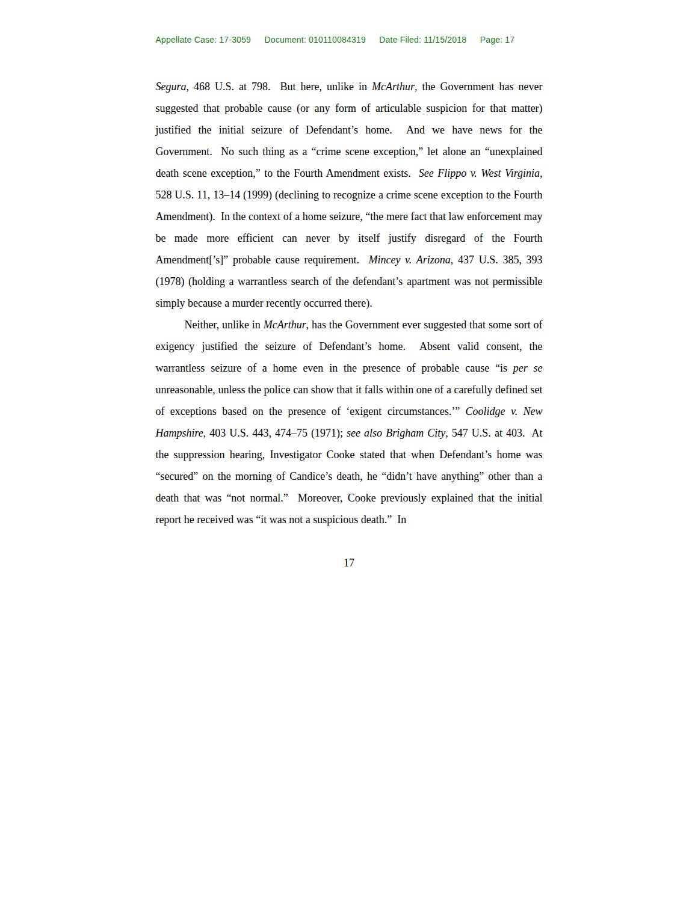Appellate Case: 17-3059 Document: 010110084319 Date Filed: 11/15/2018 Page: 17
Segura, 468 U.S. at 798. But here, unlike in McArthur, the Government has never suggested that probable cause (or any form of articulable suspicion for that matter) justified the initial seizure of Defendant’s home. And we have news for the Government. No such thing as a “crime scene exception,” let alone an “unexplained death scene exception,” to the Fourth Amendment exists. See Flippo v. West Virginia, 528 U.S. 11, 13–14 (1999) (declining to recognize a crime scene exception to the Fourth Amendment). In the context of a home seizure, “the mere fact that law enforcement may be made more efficient can never by itself justify disregard of the Fourth Amendment[’s]” probable cause requirement. Mincey v. Arizona, 437 U.S. 385, 393 (1978) (holding a warrantless search of the defendant’s apartment was not permissible simply because a murder recently occurred there).
Neither, unlike in McArthur, has the Government ever suggested that some sort of exigency justified the seizure of Defendant’s home. Absent valid consent, the warrantless seizure of a home even in the presence of probable cause “is per se unreasonable, unless the police can show that it falls within one of a carefully defined set of exceptions based on the presence of ‘exigent circumstances.’” Coolidge v. New Hampshire, 403 U.S. 443, 474–75 (1971); see also Brigham City, 547 U.S. at 403. At the suppression hearing, Investigator Cooke stated that when Defendant’s home was “secured” on the morning of Candice’s death, he “didn’t have anything” other than a death that was “not normal.” Moreover, Cooke previously explained that the initial report he received was “it was not a suspicious death.” In
17